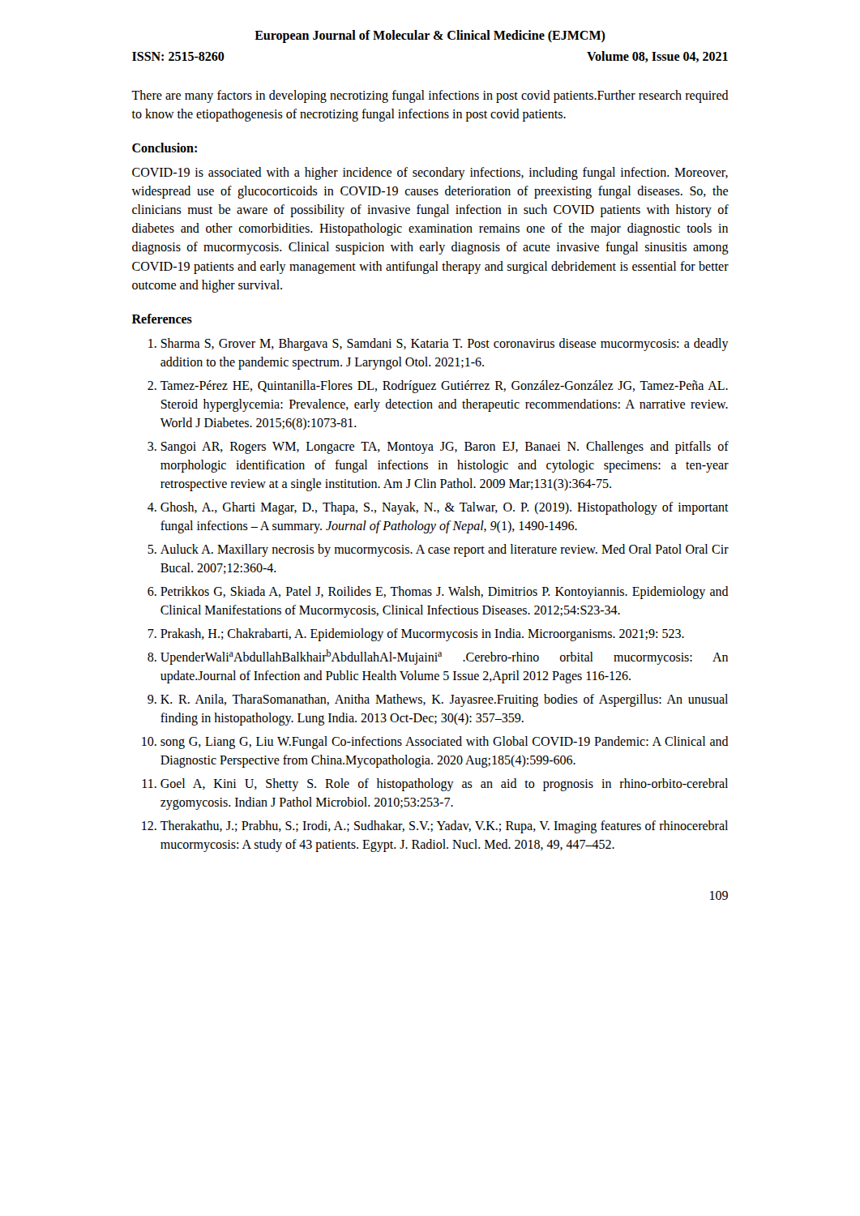European Journal of Molecular & Clinical Medicine (EJMCM)
ISSN: 2515-8260 Volume 08, Issue 04, 2021
There are many factors in developing necrotizing fungal infections in post covid patients.Further research required to know the etiopathogenesis of necrotizing fungal infections in post covid patients.
Conclusion:
COVID-19 is associated with a higher incidence of secondary infections, including fungal infection. Moreover, widespread use of glucocorticoids in COVID-19 causes deterioration of preexisting fungal diseases. So, the clinicians must be aware of possibility of invasive fungal infection in such COVID patients with history of diabetes and other comorbidities. Histopathologic examination remains one of the major diagnostic tools in diagnosis of mucormycosis. Clinical suspicion with early diagnosis of acute invasive fungal sinusitis among COVID-19 patients and early management with antifungal therapy and surgical debridement is essential for better outcome and higher survival.
References
Sharma S, Grover M, Bhargava S, Samdani S, Kataria T. Post coronavirus disease mucormycosis: a deadly addition to the pandemic spectrum. J Laryngol Otol. 2021;1-6.
Tamez-Pérez HE, Quintanilla-Flores DL, Rodríguez Gutiérrez R, González-González JG, Tamez-Peña AL. Steroid hyperglycemia: Prevalence, early detection and therapeutic recommendations: A narrative review. World J Diabetes. 2015;6(8):1073-81.
Sangoi AR, Rogers WM, Longacre TA, Montoya JG, Baron EJ, Banaei N. Challenges and pitfalls of morphologic identification of fungal infections in histologic and cytologic specimens: a ten-year retrospective review at a single institution. Am J Clin Pathol. 2009 Mar;131(3):364-75.
Ghosh, A., Gharti Magar, D., Thapa, S., Nayak, N., & Talwar, O. P. (2019). Histopathology of important fungal infections – A summary. Journal of Pathology of Nepal, 9(1), 1490-1496.
Auluck A. Maxillary necrosis by mucormycosis. A case report and literature review. Med Oral Patol Oral Cir Bucal. 2007;12:360-4.
Petrikkos G, Skiada A, Patel J, Roilides E, Thomas J. Walsh, Dimitrios P. Kontoyiannis. Epidemiology and Clinical Manifestations of Mucormycosis, Clinical Infectious Diseases. 2012;54:S23-34.
Prakash, H.; Chakrabarti, A. Epidemiology of Mucormycosis in India. Microorganisms. 2021;9: 523.
UpenderWaliaAbdullahBalkhairbAbdullahAl-Mujainia .Cerebro-rhino orbital mucormycosis: An update.Journal of Infection and Public Health Volume 5 Issue 2,April 2012 Pages 116-126.
K. R. Anila, TharaSomanathan, Anitha Mathews, K. Jayasree.Fruiting bodies of Aspergillus: An unusual finding in histopathology. Lung India. 2013 Oct-Dec; 30(4): 357–359.
song G, Liang G, Liu W.Fungal Co-infections Associated with Global COVID-19 Pandemic: A Clinical and Diagnostic Perspective from China.Mycopathologia. 2020 Aug;185(4):599-606.
Goel A, Kini U, Shetty S. Role of histopathology as an aid to prognosis in rhino-orbito-cerebral zygomycosis. Indian J Pathol Microbiol. 2010;53:253-7.
Therakathu, J.; Prabhu, S.; Irodi, A.; Sudhakar, S.V.; Yadav, V.K.; Rupa, V. Imaging features of rhinocerebral mucormycosis: A study of 43 patients. Egypt. J. Radiol. Nucl. Med. 2018, 49, 447–452.
109